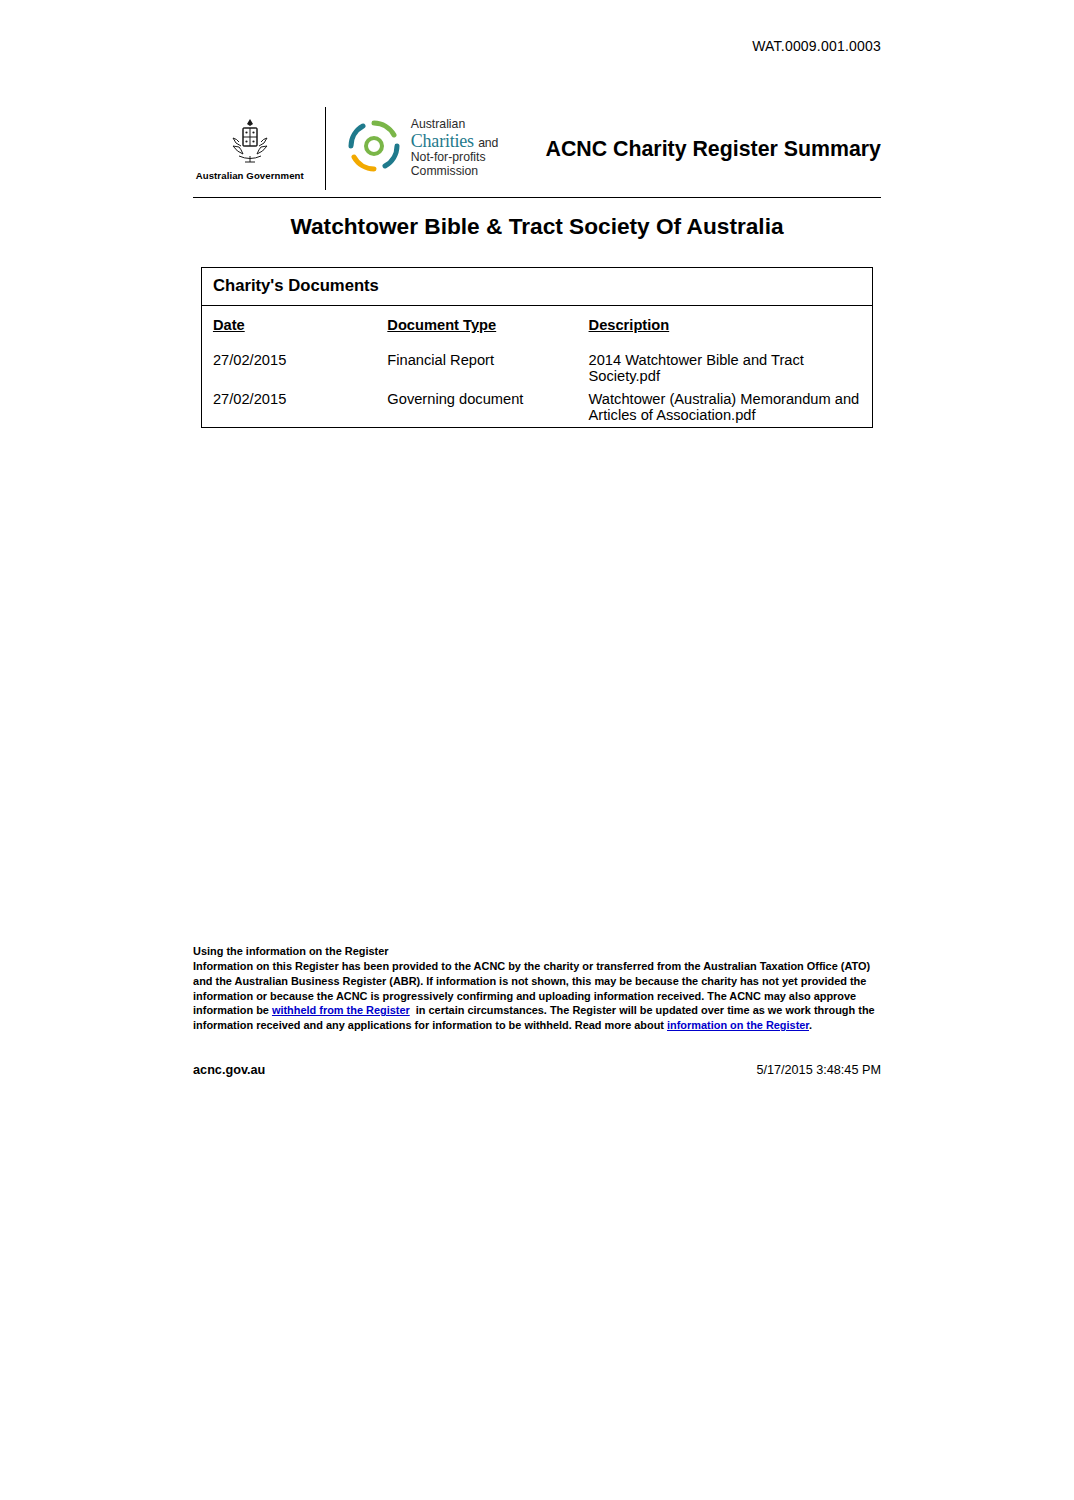WAT.0009.001.0003
Australian Government
Australian
Charities and
Not-for-profits
Commission
ACNC Charity Register Summary
Watchtower Bible & Tract Society Of Australia
Charity's Documents
| Date | Document Type | Description |
| --- | --- | --- |
| 27/02/2015 | Financial Report | 2014 Watchtower Bible and Tract Society.pdf |
| 27/02/2015 | Governing document | Watchtower (Australia) Memorandum and Articles of Association.pdf |
Using the information on the Register
Information on this Register has been provided to the ACNC by the charity or transferred from the Australian Taxation Office (ATO) and the Australian Business Register (ABR). If information is not shown, this may be because the charity has not yet provided the information or because the ACNC is progressively confirming and uploading information received. The ACNC may also approve information be withheld from the Register in certain circumstances. The Register will be updated over time as we work through the information received and any applications for information to be withheld. Read more about information on the Register.
acnc.gov.au
5/17/2015 3:48:45 PM